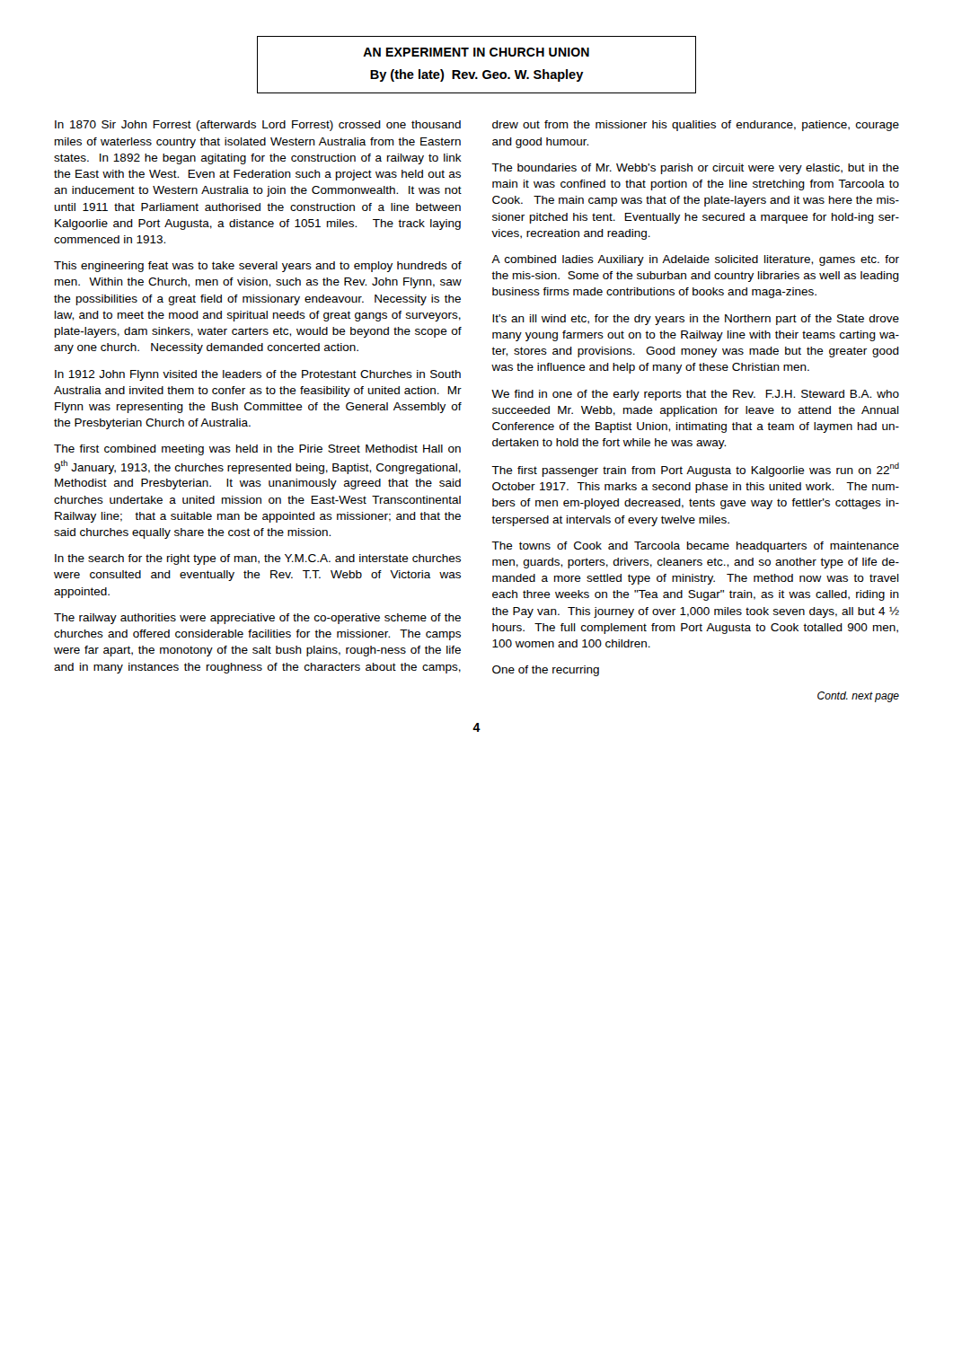AN EXPERIMENT IN CHURCH UNION
By (the late) Rev. Geo. W. Shapley
In 1870 Sir John Forrest (afterwards Lord Forrest) crossed one thousand miles of waterless country that isolated Western Australia from the Eastern states. In 1892 he began agitating for the construction of a railway to link the East with the West. Even at Federation such a project was held out as an inducement to Western Australia to join the Commonwealth. It was not until 1911 that Parliament authorised the construction of a line between Kalgoorlie and Port Augusta, a distance of 1051 miles. The track laying commenced in 1913.
This engineering feat was to take several years and to employ hundreds of men. Within the Church, men of vision, such as the Rev. John Flynn, saw the possibilities of a great field of missionary endeavour. Necessity is the law, and to meet the mood and spiritual needs of great gangs of surveyors, plate-layers, dam sinkers, water carters etc, would be beyond the scope of any one church. Necessity demanded concerted action.
In 1912 John Flynn visited the leaders of the Protestant Churches in South Australia and invited them to confer as to the feasibility of united action. Mr Flynn was representing the Bush Committee of the General Assembly of the Presbyterian Church of Australia.
The first combined meeting was held in the Pirie Street Methodist Hall on 9th January, 1913, the churches represented being, Baptist, Congregational, Methodist and Presbyterian. It was unanimously agreed that the said churches undertake a united mission on the East-West Transcontinental Railway line; that a suitable man be appointed as missioner; and that the said churches equally share the cost of the mission.
In the search for the right type of man, the Y.M.C.A. and interstate churches were consulted and eventually the Rev. T.T. Webb of Victoria was appointed.
The railway authorities were appreciative of the co-operative scheme of the churches and offered considerable facilities for the missioner. The camps were far apart, the monotony of the salt bush plains, rough-ness of the life and in many instances the roughness of the characters about the camps, drew out from the missioner his qualities of endurance, patience, courage and good humour.
The boundaries of Mr. Webb's parish or circuit were very elastic, but in the main it was confined to that portion of the line stretching from Tarcoola to Cook. The main camp was that of the plate-layers and it was here the missioner pitched his tent. Eventually he secured a marquee for hold-ing services, recreation and reading.
A combined ladies Auxiliary in Adelaide solicited literature, games etc. for the mis-sion. Some of the suburban and country libraries as well as leading business firms made contributions of books and maga-zines.
It's an ill wind etc, for the dry years in the Northern part of the State drove many young farmers out on to the Railway line with their teams carting water, stores and provisions. Good money was made but the greater good was the influence and help of many of these Christian men.
We find in one of the early reports that the Rev. F.J.H. Steward B.A. who succeeded Mr. Webb, made application for leave to attend the Annual Conference of the Baptist Union, intimating that a team of laymen had undertaken to hold the fort while he was away.
The first passenger train from Port Augusta to Kalgoorlie was run on 22nd October 1917. This marks a second phase in this united work. The numbers of men em-ployed decreased, tents gave way to fettler's cottages interspersed at intervals of every twelve miles.
The towns of Cook and Tarcoola became headquarters of maintenance men, guards, porters, drivers, cleaners etc., and so another type of life demanded a more settled type of ministry. The method now was to travel each three weeks on the "Tea and Sugar" train, as it was called, riding in the Pay van. This journey of over 1,000 miles took seven days, all but 4 ½ hours. The full complement from Port Augusta to Cook totalled 900 men, 100 women and 100 children.
One of the recurring
Contd. next page
4